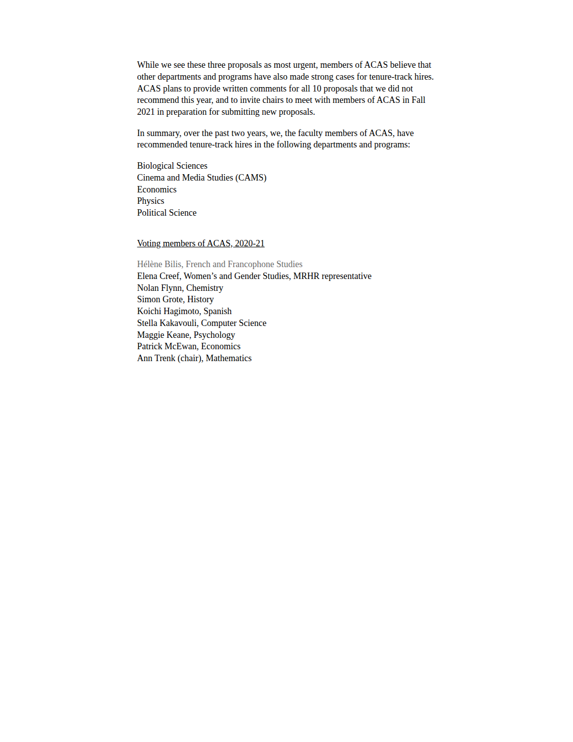While we see these three proposals as most urgent, members of ACAS believe that other departments and programs have also made strong cases for tenure-track hires. ACAS plans to provide written comments for all 10 proposals that we did not recommend this year, and to invite chairs to meet with members of ACAS in Fall 2021 in preparation for submitting new proposals.
In summary, over the past two years, we, the faculty members of ACAS, have recommended tenure-track hires in the following departments and programs:
Biological Sciences
Cinema and Media Studies (CAMS)
Economics
Physics
Political Science
Voting members of ACAS, 2020-21
Hélène Bilis, French and Francophone Studies
Elena Creef, Women’s and Gender Studies, MRHR representative
Nolan Flynn, Chemistry
Simon Grote, History
Koichi Hagimoto, Spanish
Stella Kakavouli, Computer Science
Maggie Keane, Psychology
Patrick McEwan, Economics
Ann Trenk (chair), Mathematics